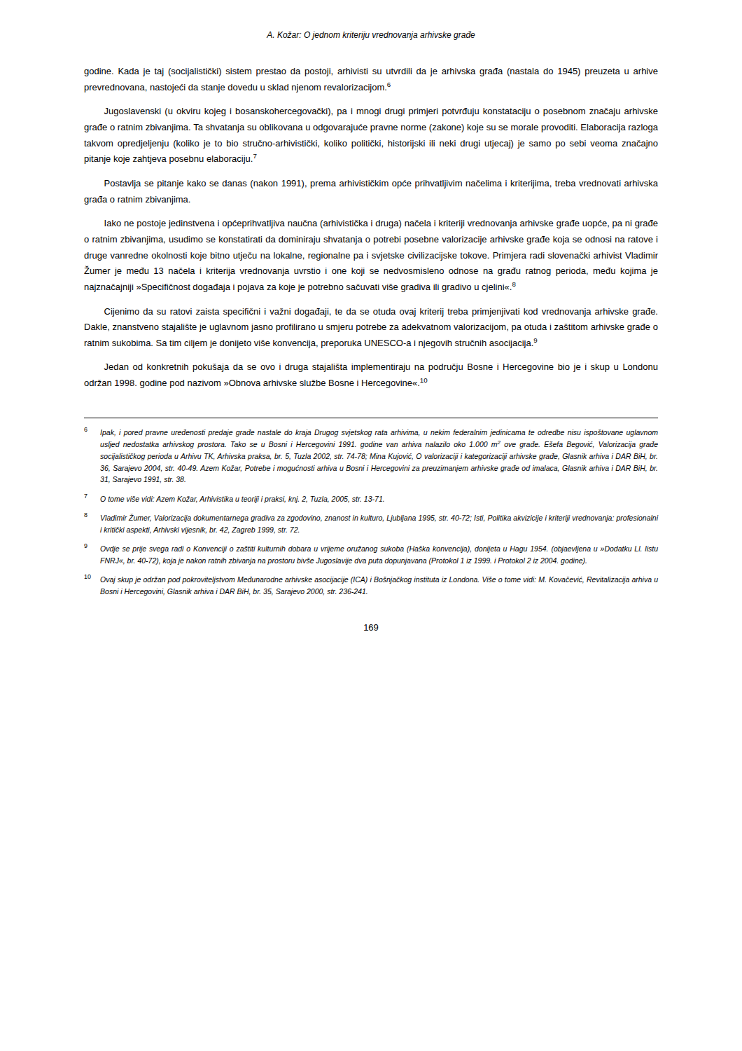A. Kožar: O jednom kriteriju vrednovanja arhivske građe
godine. Kada je taj (socijalistički) sistem prestao da postoji, arhivisti su utvrdili da je arhivska građa (nastala do 1945) preuzeta u arhive prevrednovana, nastojeći da stanje dovedu u sklad njenom revalorizacijom.6
Jugoslavenski (u okviru kojeg i bosanskohercegovački), pa i mnogi drugi primjeri potvrđuju konstataciju o posebnom značaju arhivske građe o ratnim zbivanjima. Ta shvatanja su oblikovana u odgovarajuće pravne norme (zakone) koje su se morale provoditi. Elaboracija razloga takvom opredjeljenju (koliko je to bio stručno-arhivistički, koliko politički, historijski ili neki drugi utjecaj) je samo po sebi veoma značajno pitanje koje zahtjeva posebnu elaboraciju.7
Postavlja se pitanje kako se danas (nakon 1991), prema arhivističkim opće prihvatljivim načelima i kriterijima, treba vrednovati arhivska građa o ratnim zbivanjima.
Iako ne postoje jedinstvena i općeprihvatljiva naučna (arhivistička i druga) načela i kriteriji vrednovanja arhivske građe uopće, pa ni građe o ratnim zbivanjima, usudimo se konstatirati da dominiraju shvatanja o potrebi posebne valorizacije arhivske građe koja se odnosi na ratove i druge vanredne okolnosti koje bitno utječu na lokalne, regionalne pa i svjetske civilizacijske tokove. Primjera radi slovenački arhivist Vladimir Žumer je među 13 načela i kriterija vrednovanja uvrstio i one koji se nedvosmisleno odnose na građu ratnog perioda, među kojima je najznačajniji »Specifičnost događaja i pojava za koje je potrebno sačuvati više gradiva ili gradivo u cjelini«.8
Cijenimo da su ratovi zaista specifični i važni događaji, te da se otuda ovaj kriterij treba primjenjivati kod vrednovanja arhivske građe. Dakle, znanstveno stajalište je uglavnom jasno profilirano u smjeru potrebe za adekvatnom valorizacijom, pa otuda i zaštitom arhivske građe o ratnim sukobima. Sa tim ciljem je donijeto više konvencija, preporuka UNESCO-a i njegovih stručnih asocijacija.9
Jedan od konkretnih pokušaja da se ovo i druga stajališta implementiraju na području Bosne i Hercegovine bio je i skup u Londonu održan 1998. godine pod nazivom »Obnova arhivske službe Bosne i Hercegovine«.10
Ipak, i pored pravne uređenosti predaje građe nastale do kraja Drugog svjetskog rata arhivima, u nekim federalnim jedinicama te odredbe nisu ispoštovane uglavnom usljed nedostatka arhivskog prostora. Tako se u Bosni i Hercegovini 1991. godine van arhiva nalazilo oko 1.000 m2 ove građe. Ešefa Begović, Valorizacija građe socijalističkog perioda u Arhivu TK, Arhivska praksa, br. 5, Tuzla 2002, str. 74-78; Mina Kujović, O valorizaciji i kategorizaciji arhivske građe, Glasnik arhiva i DAR BiH, br. 36, Sarajevo 2004, str. 40-49. Azem Kožar, Potrebe i mogućnosti arhiva u Bosni i Hercegovini za preuzimanjem arhivske građe od imalaca, Glasnik arhiva i DAR BiH, br. 31, Sarajevo 1991, str. 38.
O tome više vidi: Azem Kožar, Arhivistika u teoriji i praksi, knj. 2, Tuzla, 2005, str. 13-71.
Vladimir Žumer, Valorizacija dokumentarnega gradiva za zgodovino, znanost in kulturo, Ljubljana 1995, str. 40-72; Isti, Politika akvizicije i kriteriji vrednovanja: profesionalni i kritički aspekti, Arhivski vijesnik, br. 42, Zagreb 1999, str. 72.
Ovdje se prije svega radi o Konvenciji o zaštiti kulturnih dobara u vrijeme oružanog sukoba (Haška konvencija), donijeta u Hagu 1954. (objaevljena u »Dodatku Ll. listu FNRJ«, br. 40-72), koja je nakon ratnih zbivanja na prostoru bivše Jugoslavije dva puta dopunjavana (Protokol 1 iz 1999. i Protokol 2 iz 2004. godine).
Ovaj skup je održan pod pokroviteljstvom Međunarodne arhivske asocijacije (ICA) i Bošnjačkog instituta iz Londona. Više o tome vidi: M. Kovačević, Revitalizacija arhiva u Bosni i Hercegovini, Glasnik arhiva i DAR BiH, br. 35, Sarajevo 2000, str. 236-241.
169